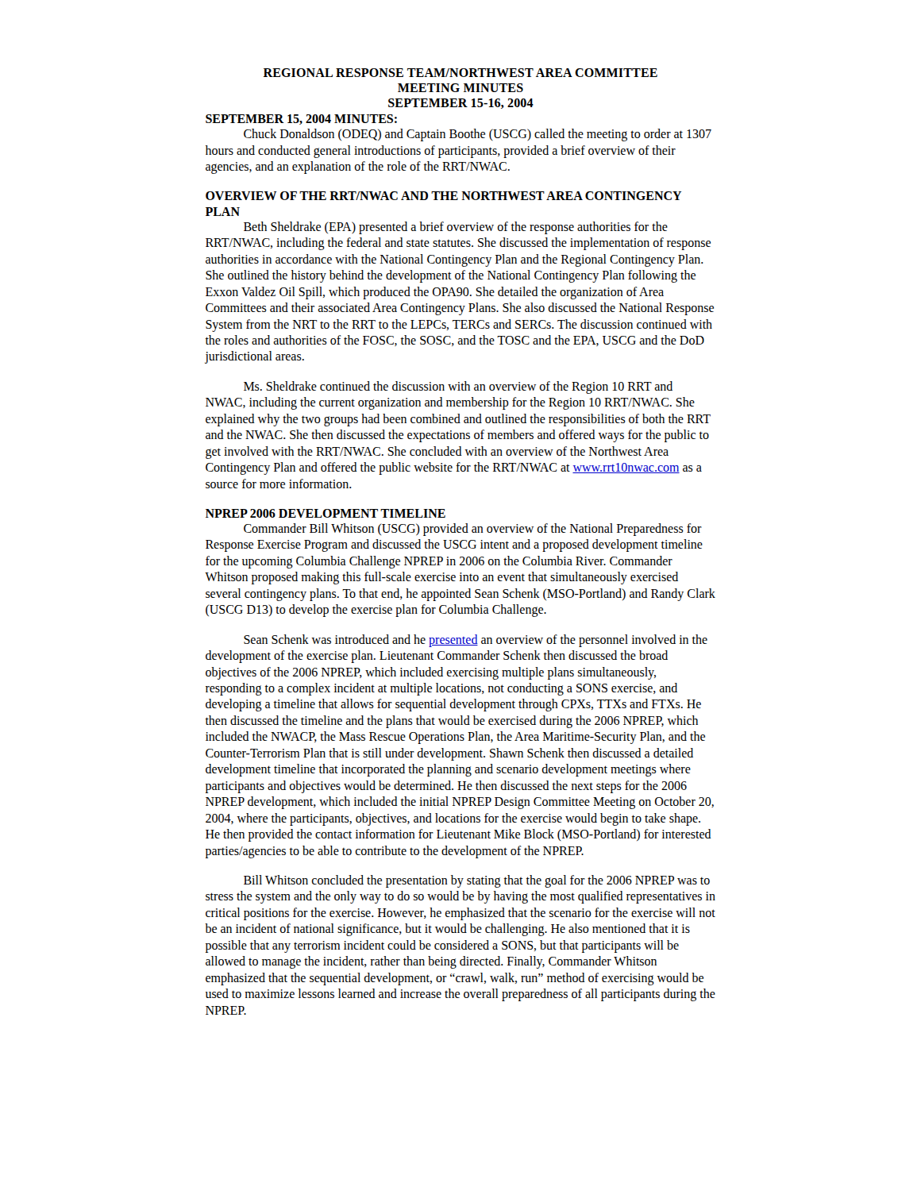Regional Response Team/Northwest Area Committee
Meeting Minutes
September 15-16, 2004
September 15, 2004 Minutes:
Chuck Donaldson (ODEQ) and Captain Boothe (USCG) called the meeting to order at 1307 hours and conducted general introductions of participants, provided a brief overview of their agencies, and an explanation of the role of the RRT/NWAC.
Overview of the RRT/NWAC and the Northwest Area Contingency Plan
Beth Sheldrake (EPA) presented a brief overview of the response authorities for the RRT/NWAC, including the federal and state statutes. She discussed the implementation of response authorities in accordance with the National Contingency Plan and the Regional Contingency Plan. She outlined the history behind the development of the National Contingency Plan following the Exxon Valdez Oil Spill, which produced the OPA90. She detailed the organization of Area Committees and their associated Area Contingency Plans. She also discussed the National Response System from the NRT to the RRT to the LEPCs, TERCs and SERCs. The discussion continued with the roles and authorities of the FOSC, the SOSC, and the TOSC and the EPA, USCG and the DoD jurisdictional areas.
Ms. Sheldrake continued the discussion with an overview of the Region 10 RRT and NWAC, including the current organization and membership for the Region 10 RRT/NWAC. She explained why the two groups had been combined and outlined the responsibilities of both the RRT and the NWAC. She then discussed the expectations of members and offered ways for the public to get involved with the RRT/NWAC. She concluded with an overview of the Northwest Area Contingency Plan and offered the public website for the RRT/NWAC at www.rrt10nwac.com as a source for more information.
NPREP 2006 Development Timeline
Commander Bill Whitson (USCG) provided an overview of the National Preparedness for Response Exercise Program and discussed the USCG intent and a proposed development timeline for the upcoming Columbia Challenge NPREP in 2006 on the Columbia River. Commander Whitson proposed making this full-scale exercise into an event that simultaneously exercised several contingency plans. To that end, he appointed Sean Schenk (MSO-Portland) and Randy Clark (USCG D13) to develop the exercise plan for Columbia Challenge.
Sean Schenk was introduced and he presented an overview of the personnel involved in the development of the exercise plan. Lieutenant Commander Schenk then discussed the broad objectives of the 2006 NPREP, which included exercising multiple plans simultaneously, responding to a complex incident at multiple locations, not conducting a SONS exercise, and developing a timeline that allows for sequential development through CPXs, TTXs and FTXs. He then discussed the timeline and the plans that would be exercised during the 2006 NPREP, which included the NWACP, the Mass Rescue Operations Plan, the Area Maritime-Security Plan, and the Counter-Terrorism Plan that is still under development. Shawn Schenk then discussed a detailed development timeline that incorporated the planning and scenario development meetings where participants and objectives would be determined. He then discussed the next steps for the 2006 NPREP development, which included the initial NPREP Design Committee Meeting on October 20, 2004, where the participants, objectives, and locations for the exercise would begin to take shape. He then provided the contact information for Lieutenant Mike Block (MSO-Portland) for interested parties/agencies to be able to contribute to the development of the NPREP.
Bill Whitson concluded the presentation by stating that the goal for the 2006 NPREP was to stress the system and the only way to do so would be by having the most qualified representatives in critical positions for the exercise. However, he emphasized that the scenario for the exercise will not be an incident of national significance, but it would be challenging. He also mentioned that it is possible that any terrorism incident could be considered a SONS, but that participants will be allowed to manage the incident, rather than being directed. Finally, Commander Whitson emphasized that the sequential development, or “crawl, walk, run” method of exercising would be used to maximize lessons learned and increase the overall preparedness of all participants during the NPREP.